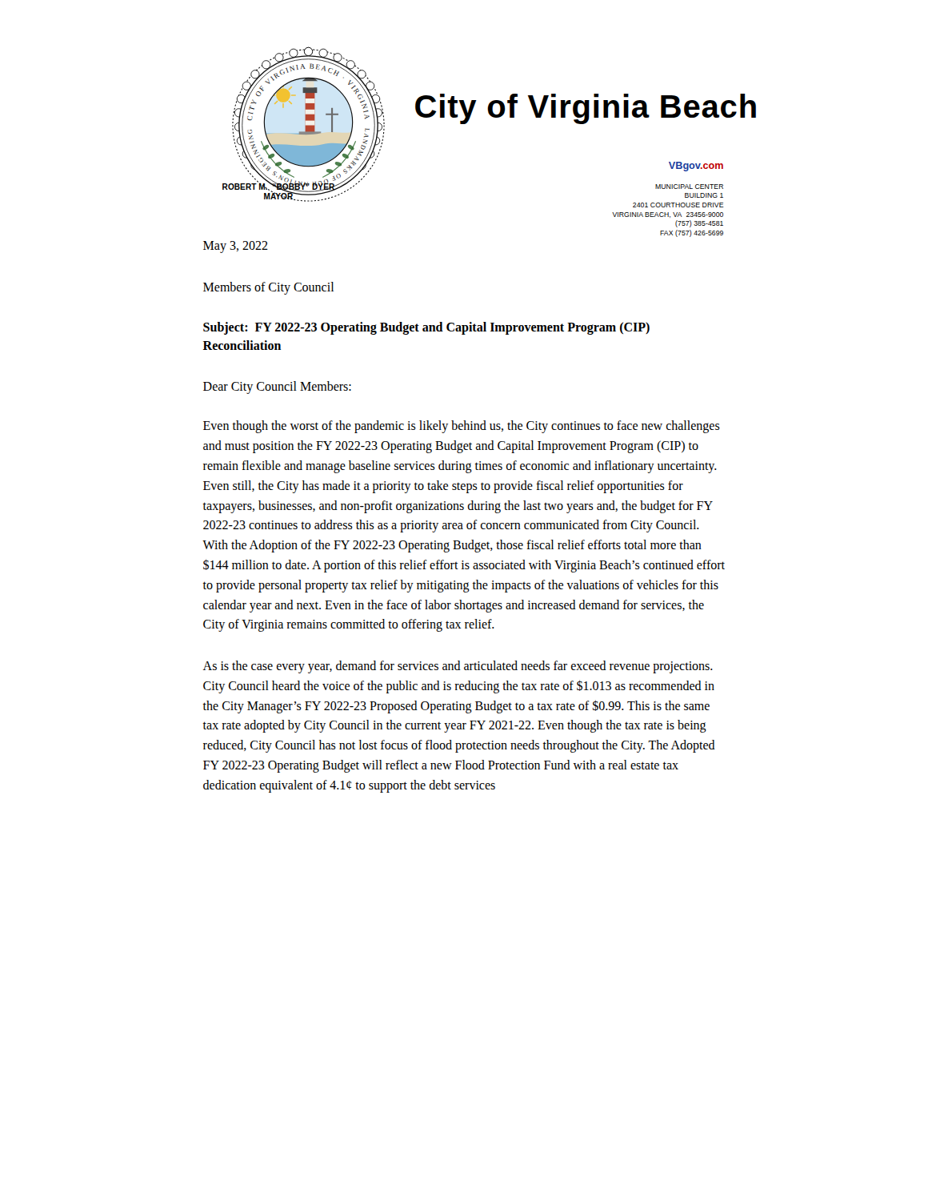CITY OF VIRGINIA BEACH · VIRGINIA LANDMARKS OF OUR NATION'S BEGINNING
City of Virginia Beach
VBgov.com
ROBERT M. “BOBBY” DYER
MAYOR
MUNICIPAL CENTER
BUILDING 1
2401 COURTHOUSE DRIVE
VIRGINIA BEACH, VA 23456-9000
(757) 385-4581
FAX (757) 426-5699
May 3, 2022
Members of City Council
Subject: FY 2022-23 Operating Budget and Capital Improvement Program (CIP) Reconciliation
Dear City Council Members:
Even though the worst of the pandemic is likely behind us, the City continues to face new challenges and must position the FY 2022-23 Operating Budget and Capital Improvement Program (CIP) to remain flexible and manage baseline services during times of economic and inflationary uncertainty. Even still, the City has made it a priority to take steps to provide fiscal relief opportunities for taxpayers, businesses, and non-profit organizations during the last two years and, the budget for FY 2022-23 continues to address this as a priority area of concern communicated from City Council. With the Adoption of the FY 2022-23 Operating Budget, those fiscal relief efforts total more than $144 million to date. A portion of this relief effort is associated with Virginia Beach’s continued effort to provide personal property tax relief by mitigating the impacts of the valuations of vehicles for this calendar year and next. Even in the face of labor shortages and increased demand for services, the City of Virginia remains committed to offering tax relief.
As is the case every year, demand for services and articulated needs far exceed revenue projections. City Council heard the voice of the public and is reducing the tax rate of $1.013 as recommended in the City Manager’s FY 2022-23 Proposed Operating Budget to a tax rate of $0.99. This is the same tax rate adopted by City Council in the current year FY 2021-22. Even though the tax rate is being reduced, City Council has not lost focus of flood protection needs throughout the City. The Adopted FY 2022-23 Operating Budget will reflect a new Flood Protection Fund with a real estate tax dedication equivalent of 4.1¢ to support the debt services